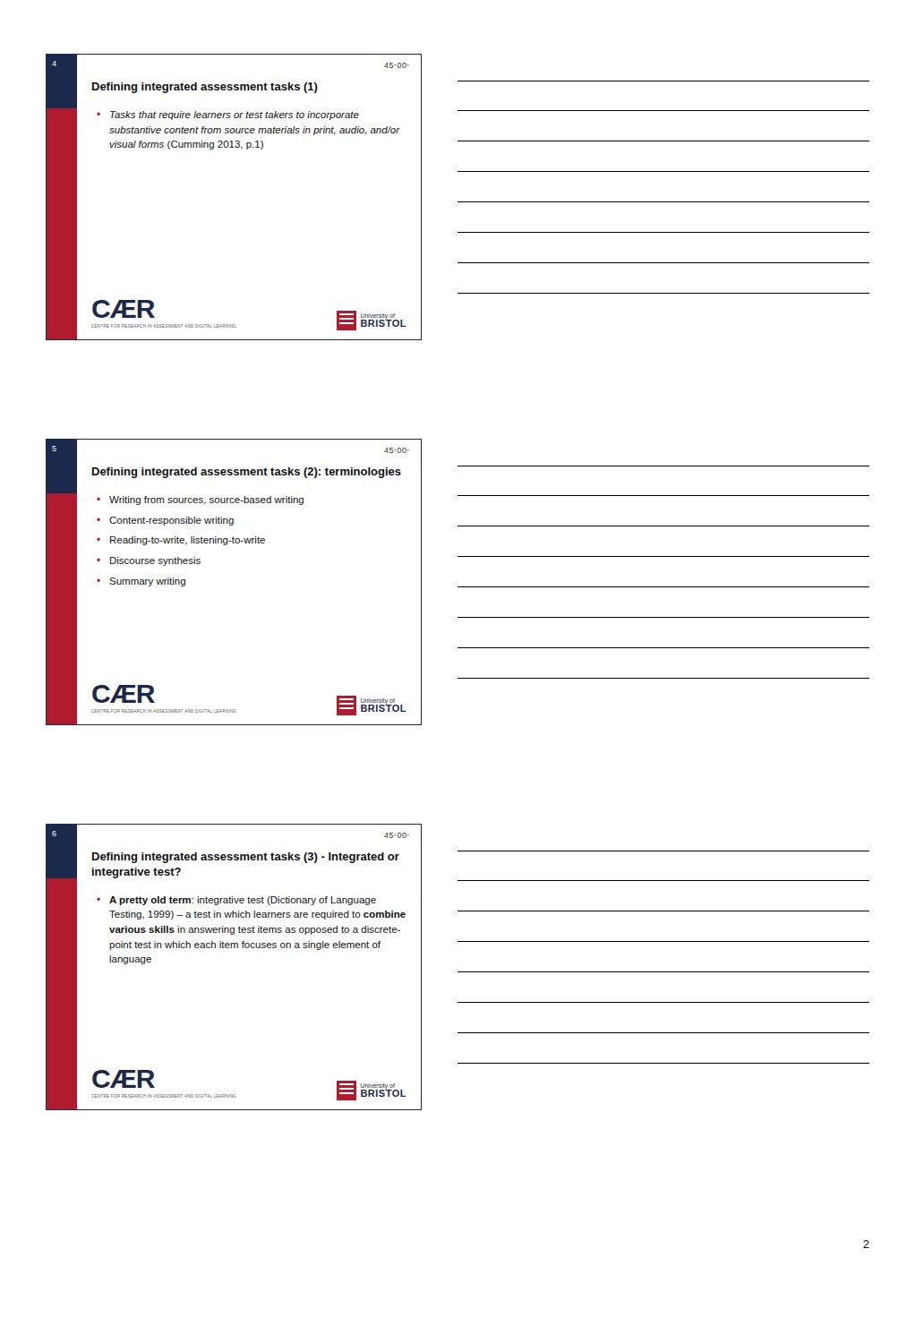4
45·00·
Defining integrated assessment tasks (1)
Tasks that require learners or test takers to incorporate substantive content from source materials in print, audio, and/or visual forms (Cumming 2013, p.1)
CÆR
Centre for Research in Assessment and Digital Learning
University of
BRISTOL
5
45·00·
Defining integrated assessment tasks (2): terminologies
Writing from sources, source-based writing
Content-responsible writing
Reading-to-write, listening-to-write
Discourse synthesis
Summary writing
CÆR
Centre for Research in Assessment and Digital Learning
University of
BRISTOL
6
45·00·
Defining integrated assessment tasks (3) - Integrated or integrative test?
A pretty old term: integrative test (Dictionary of Language Testing, 1999) – a test in which learners are required to combine various skills in answering test items as opposed to a discrete-point test in which each item focuses on a single element of language
CÆR
Centre for Research in Assessment and Digital Learning
University of
BRISTOL
2